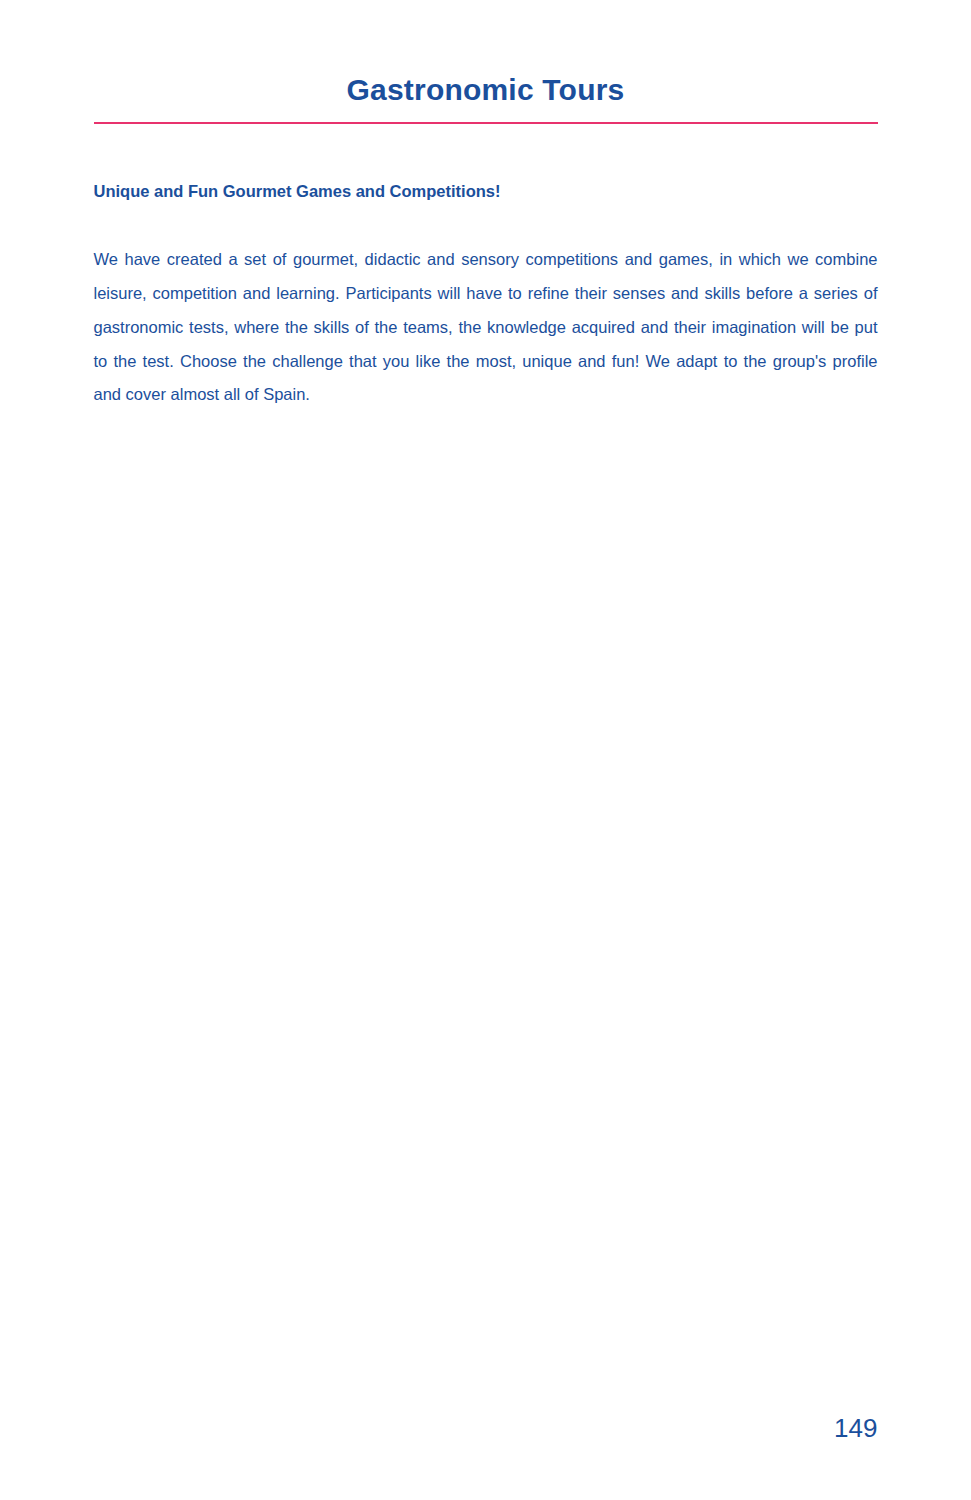Gastronomic Tours
Unique and Fun Gourmet Games and Competitions!
We have created a set of gourmet, didactic and sensory competitions and games, in which we combine leisure, competition and learning. Participants will have to refine their senses and skills before a series of gastronomic tests, where the skills of the teams, the knowledge acquired and their imagination will be put to the test. Choose the challenge that you like the most, unique and fun! We adapt to the group's profile and cover almost all of Spain.
149